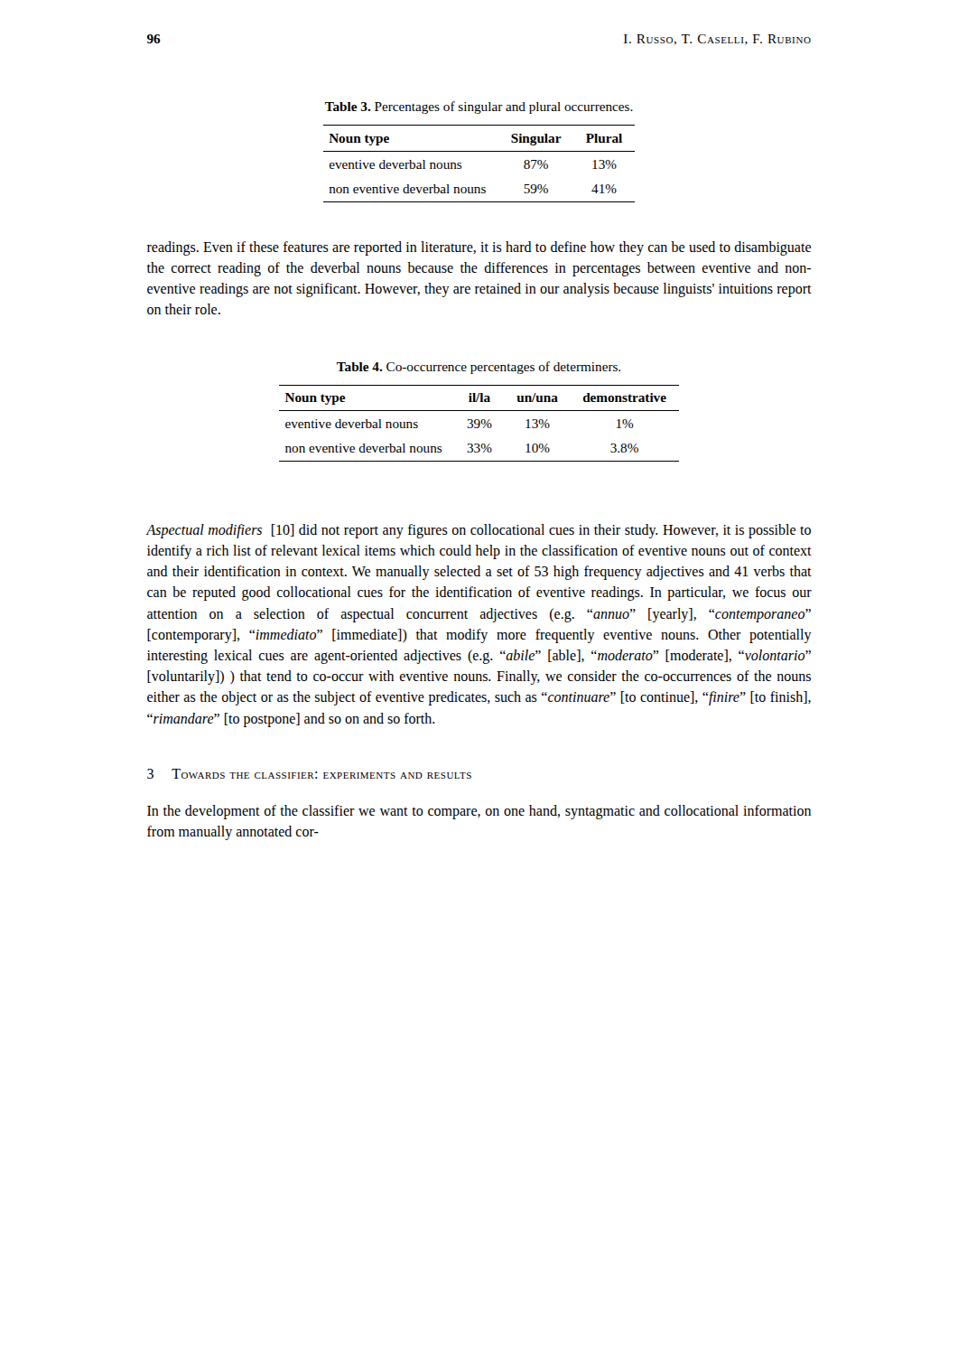96 I. Russo, T. Caselli, F. Rubino
Table 3. Percentages of singular and plural occurrences.
| Noun type | Singular | Plural |
| --- | --- | --- |
| eventive deverbal nouns | 87% | 13% |
| non eventive deverbal nouns | 59% | 41% |
readings. Even if these features are reported in literature, it is hard to define how they can be used to disambiguate the correct reading of the deverbal nouns because the differences in percentages between eventive and non-eventive readings are not significant. However, they are retained in our analysis because linguists' intuitions report on their role.
Table 4. Co-occurrence percentages of determiners.
| Noun type | il/la | un/una | demonstrative |
| --- | --- | --- | --- |
| eventive deverbal nouns | 39% | 13% | 1% |
| non eventive deverbal nouns | 33% | 10% | 3.8% |
Aspectual modifiers [10] did not report any figures on collocational cues in their study. However, it is possible to identify a rich list of relevant lexical items which could help in the classification of eventive nouns out of context and their identification in context. We manually selected a set of 53 high frequency adjectives and 41 verbs that can be reputed good collocational cues for the identification of eventive readings. In particular, we focus our attention on a selection of aspectual concurrent adjectives (e.g. “annuo” [yearly], “contemporaneo” [contemporary], “immediato” [immediate]) that modify more frequently eventive nouns. Other potentially interesting lexical cues are agent-oriented adjectives (e.g. “abile” [able], “moderato” [moderate], “volontario” [voluntarily]) ) that tend to co-occur with eventive nouns. Finally, we consider the co-occurrences of the nouns either as the object or as the subject of eventive predicates, such as “continuare” [to continue], “finire” [to finish], “rimandare” [to postpone] and so on and so forth.
3 Towards the classifier: experiments and results
In the development of the classifier we want to compare, on one hand, syntagmatic and collocational information from manually annotated cor-